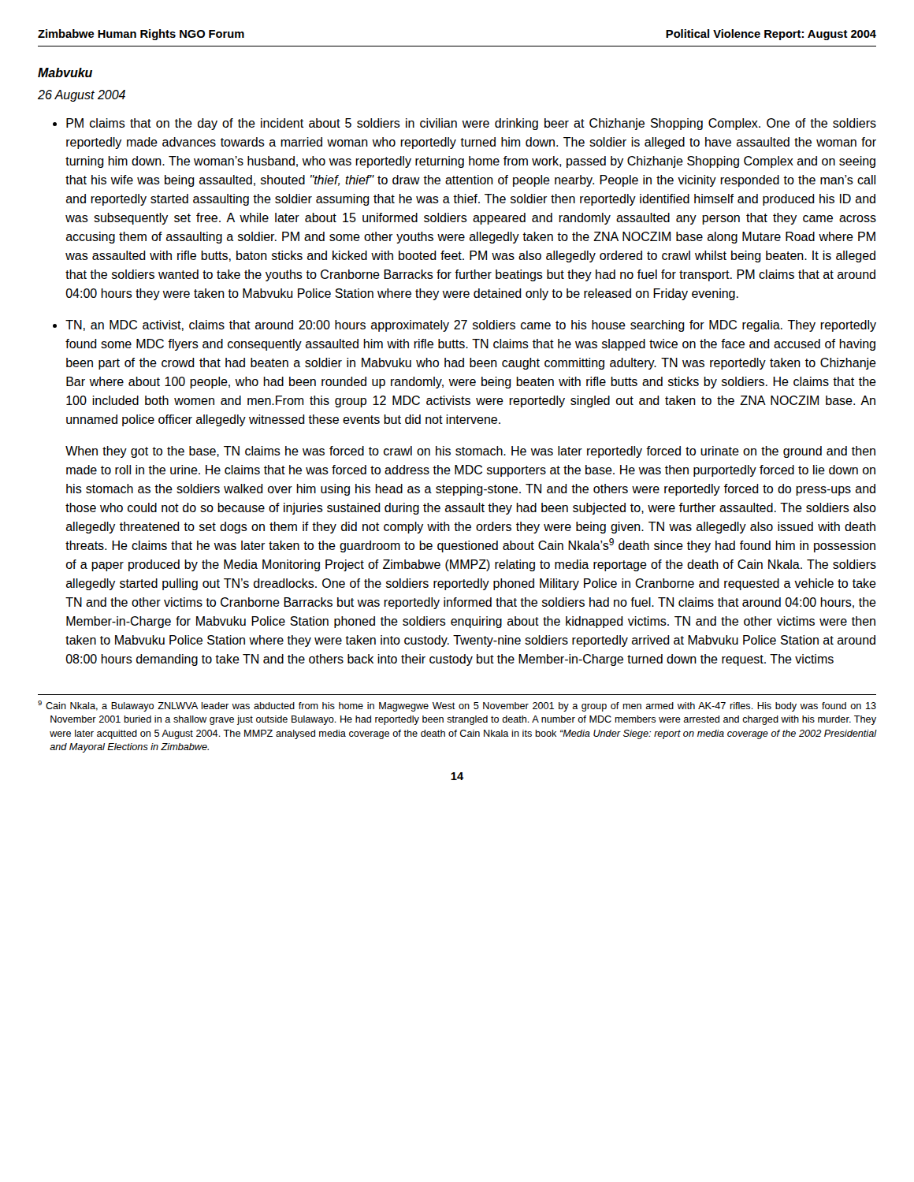Zimbabwe Human Rights NGO Forum Political Violence Report: August 2004
Mabvuku
26 August 2004
PM claims that on the day of the incident about 5 soldiers in civilian were drinking beer at Chizhanje Shopping Complex. One of the soldiers reportedly made advances towards a married woman who reportedly turned him down. The soldier is alleged to have assaulted the woman for turning him down. The woman’s husband, who was reportedly returning home from work, passed by Chizhanje Shopping Complex and on seeing that his wife was being assaulted, shouted "thief, thief" to draw the attention of people nearby. People in the vicinity responded to the man’s call and reportedly started assaulting the soldier assuming that he was a thief. The soldier then reportedly identified himself and produced his ID and was subsequently set free. A while later about 15 uniformed soldiers appeared and randomly assaulted any person that they came across accusing them of assaulting a soldier. PM and some other youths were allegedly taken to the ZNA NOCZIM base along Mutare Road where PM was assaulted with rifle butts, baton sticks and kicked with booted feet. PM was also allegedly ordered to crawl whilst being beaten. It is alleged that the soldiers wanted to take the youths to Cranborne Barracks for further beatings but they had no fuel for transport. PM claims that at around 04:00 hours they were taken to Mabvuku Police Station where they were detained only to be released on Friday evening.
TN, an MDC activist, claims that around 20:00 hours approximately 27 soldiers came to his house searching for MDC regalia. They reportedly found some MDC flyers and consequently assaulted him with rifle butts. TN claims that he was slapped twice on the face and accused of having been part of the crowd that had beaten a soldier in Mabvuku who had been caught committing adultery. TN was reportedly taken to Chizhanje Bar where about 100 people, who had been rounded up randomly, were being beaten with rifle butts and sticks by soldiers. He claims that the 100 included both women and men.From this group 12 MDC activists were reportedly singled out and taken to the ZNA NOCZIM base. An unnamed police officer allegedly witnessed these events but did not intervene.
When they got to the base, TN claims he was forced to crawl on his stomach. He was later reportedly forced to urinate on the ground and then made to roll in the urine. He claims that he was forced to address the MDC supporters at the base. He was then purportedly forced to lie down on his stomach as the soldiers walked over him using his head as a stepping-stone. TN and the others were reportedly forced to do press-ups and those who could not do so because of injuries sustained during the assault they had been subjected to, were further assaulted. The soldiers also allegedly threatened to set dogs on them if they did not comply with the orders they were being given. TN was allegedly also issued with death threats. He claims that he was later taken to the guardroom to be questioned about Cain Nkala’s9 death since they had found him in possession of a paper produced by the Media Monitoring Project of Zimbabwe (MMPZ) relating to media reportage of the death of Cain Nkala. The soldiers allegedly started pulling out TN’s dreadlocks. One of the soldiers reportedly phoned Military Police in Cranborne and requested a vehicle to take TN and the other victims to Cranborne Barracks but was reportedly informed that the soldiers had no fuel. TN claims that around 04:00 hours, the Member-in-Charge for Mabvuku Police Station phoned the soldiers enquiring about the kidnapped victims. TN and the other victims were then taken to Mabvuku Police Station where they were taken into custody. Twenty-nine soldiers reportedly arrived at Mabvuku Police Station at around 08:00 hours demanding to take TN and the others back into their custody but the Member-in-Charge turned down the request. The victims
9 Cain Nkala, a Bulawayo ZNLWVA leader was abducted from his home in Magwegwe West on 5 November 2001 by a group of men armed with AK-47 rifles. His body was found on 13 November 2001 buried in a shallow grave just outside Bulawayo. He had reportedly been strangled to death. A number of MDC members were arrested and charged with his murder. They were later acquitted on 5 August 2004. The MMPZ analysed media coverage of the death of Cain Nkala in its book “Media Under Siege: report on media coverage of the 2002 Presidential and Mayoral Elections in Zimbabwe.
14